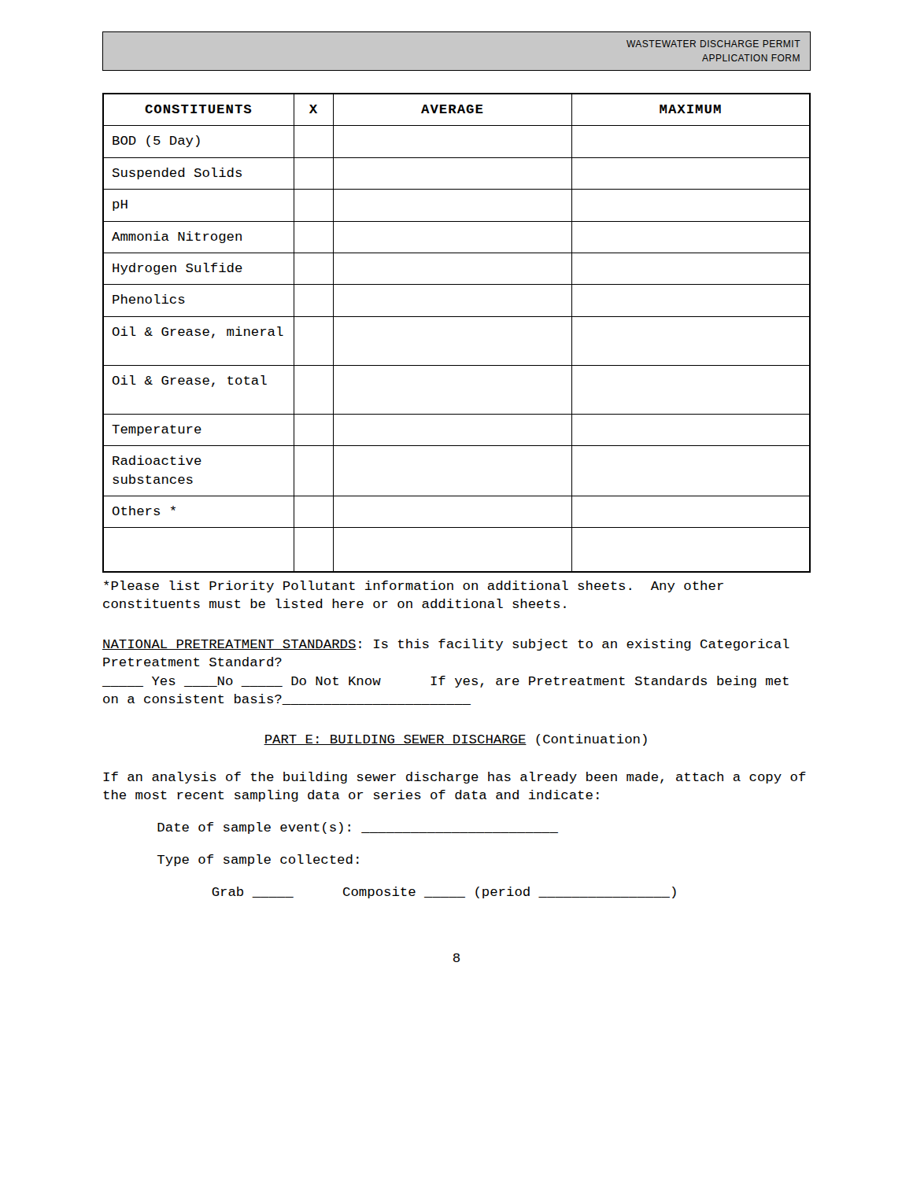WASTEWATER DISCHARGE PERMIT
APPLICATION FORM
| CONSTITUENTS | X | AVERAGE | MAXIMUM |
| --- | --- | --- | --- |
| BOD (5 Day) | | | |
| Suspended Solids | | | |
| pH | | | |
| Ammonia Nitrogen | | | |
| Hydrogen Sulfide | | | |
| Phenolics | | | |
| Oil & Grease, mineral | | | |
| Oil & Grease, total | | | |
| Temperature | | | |
| Radioactive substances | | | |
| Others * | | | |
*Please list Priority Pollutant information on additional sheets. Any other constituents must be listed here or on additional sheets.
NATIONAL PRETREATMENT STANDARDS: Is this facility subject to an existing Categorical Pretreatment Standard?
_____ Yes ____No _____ Do Not Know If yes, are Pretreatment Standards being met on a consistent basis?_______________________
PART E: BUILDING SEWER DISCHARGE (Continuation)
If an analysis of the building sewer discharge has already been made, attach a copy of the most recent sampling data or series of data and indicate:
Date of sample event(s): ________________________
Type of sample collected:
Grab _____ Composite _____ (period ________________)
8